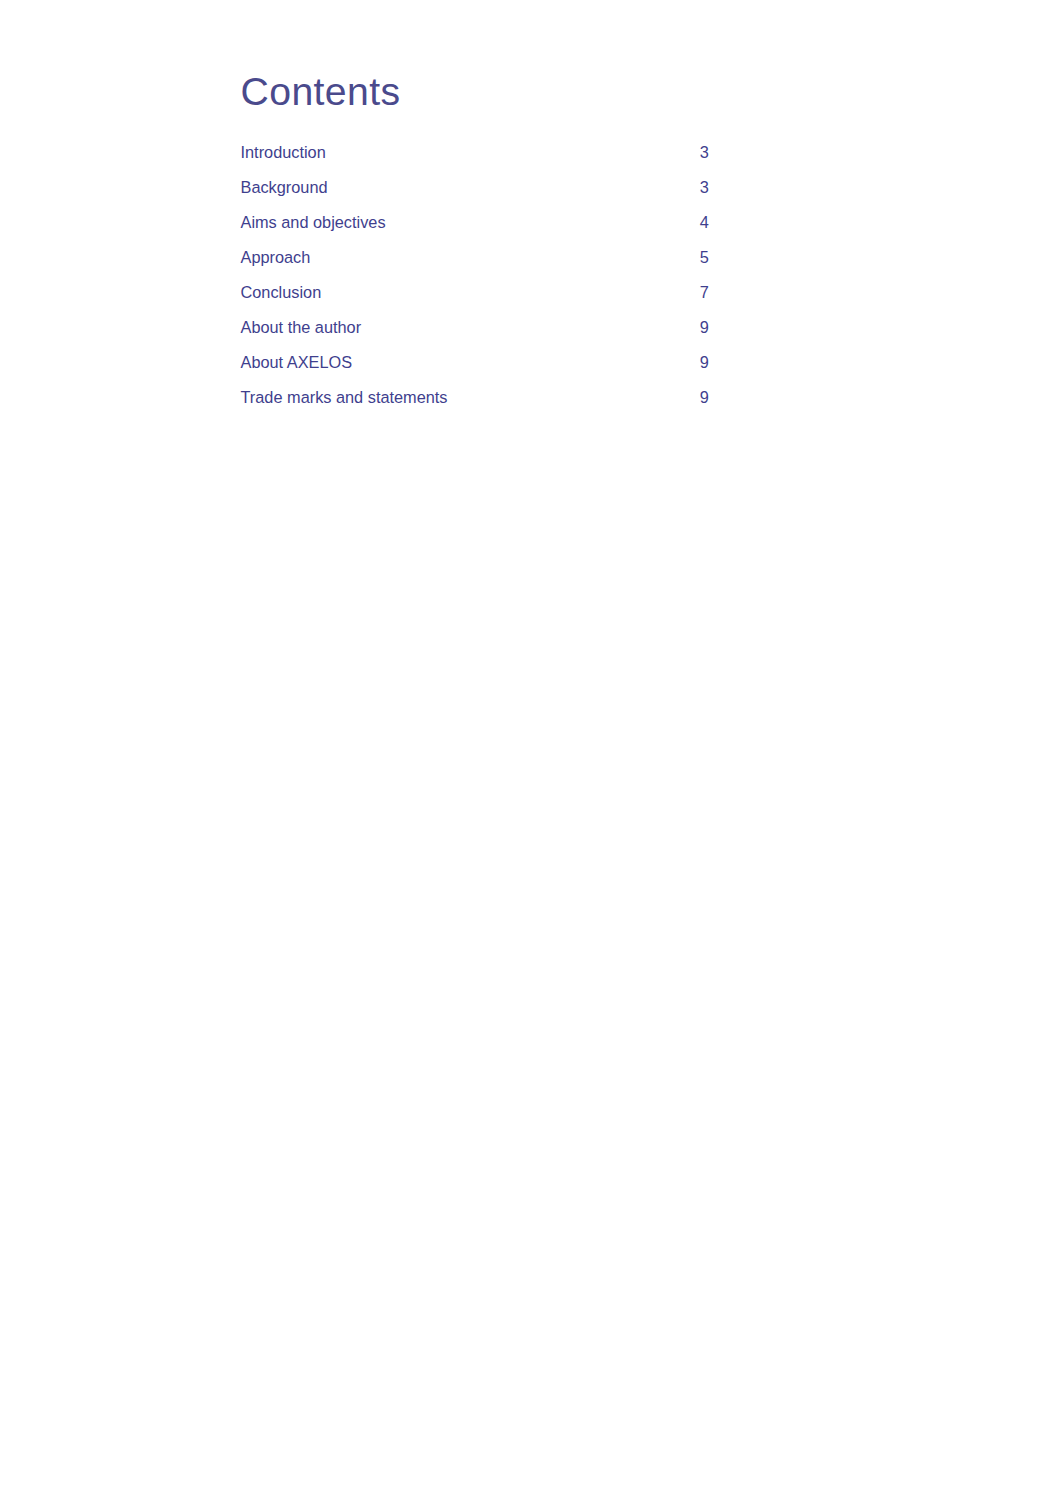Contents
| Introduction | 3 |
| Background | 3 |
| Aims and objectives | 4 |
| Approach | 5 |
| Conclusion | 7 |
| About the author | 9 |
| About AXELOS | 9 |
| Trade marks and statements | 9 |